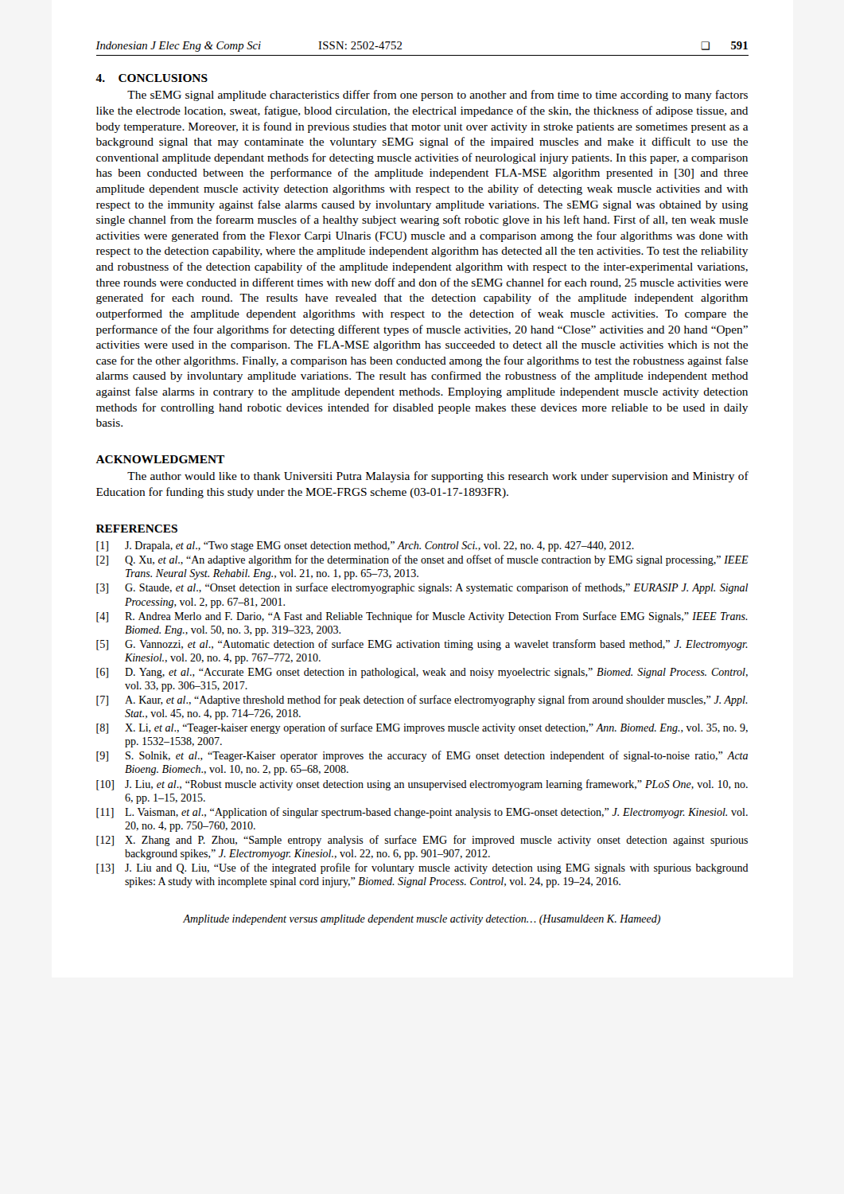Indonesian J Elec Eng & Comp Sci ISSN: 2502-4752 ❑ 591
4. CONCLUSIONS
The sEMG signal amplitude characteristics differ from one person to another and from time to time according to many factors like the electrode location, sweat, fatigue, blood circulation, the electrical impedance of the skin, the thickness of adipose tissue, and body temperature. Moreover, it is found in previous studies that motor unit over activity in stroke patients are sometimes present as a background signal that may contaminate the voluntary sEMG signal of the impaired muscles and make it difficult to use the conventional amplitude dependant methods for detecting muscle activities of neurological injury patients. In this paper, a comparison has been conducted between the performance of the amplitude independent FLA-MSE algorithm presented in [30] and three amplitude dependent muscle activity detection algorithms with respect to the ability of detecting weak muscle activities and with respect to the immunity against false alarms caused by involuntary amplitude variations. The sEMG signal was obtained by using single channel from the forearm muscles of a healthy subject wearing soft robotic glove in his left hand. First of all, ten weak musle activities were generated from the Flexor Carpi Ulnaris (FCU) muscle and a comparison among the four algorithms was done with respect to the detection capability, where the amplitude independent algorithm has detected all the ten activities. To test the reliability and robustness of the detection capability of the amplitude independent algorithm with respect to the inter-experimental variations, three rounds were conducted in different times with new doff and don of the sEMG channel for each round, 25 muscle activities were generated for each round. The results have revealed that the detection capability of the amplitude independent algorithm outperformed the amplitude dependent algorithms with respect to the detection of weak muscle activities. To compare the performance of the four algorithms for detecting different types of muscle activities, 20 hand “Close” activities and 20 hand “Open” activities were used in the comparison. The FLA-MSE algorithm has succeeded to detect all the muscle activities which is not the case for the other algorithms. Finally, a comparison has been conducted among the four algorithms to test the robustness against false alarms caused by involuntary amplitude variations. The result has confirmed the robustness of the amplitude independent method against false alarms in contrary to the amplitude dependent methods. Employing amplitude independent muscle activity detection methods for controlling hand robotic devices intended for disabled people makes these devices more reliable to be used in daily basis.
ACKNOWLEDGMENT
The author would like to thank Universiti Putra Malaysia for supporting this research work under supervision and Ministry of Education for funding this study under the MOE-FRGS scheme (03-01-17-1893FR).
REFERENCES
[1] J. Drapala, et al., “Two stage EMG onset detection method,” Arch. Control Sci., vol. 22, no. 4, pp. 427–440, 2012.
[2] Q. Xu, et al., “An adaptive algorithm for the determination of the onset and offset of muscle contraction by EMG signal processing,” IEEE Trans. Neural Syst. Rehabil. Eng., vol. 21, no. 1, pp. 65–73, 2013.
[3] G. Staude, et al., “Onset detection in surface electromyographic signals: A systematic comparison of methods,” EURASIP J. Appl. Signal Processing, vol. 2, pp. 67–81, 2001.
[4] R. Andrea Merlo and F. Dario, “A Fast and Reliable Technique for Muscle Activity Detection From Surface EMG Signals,” IEEE Trans. Biomed. Eng., vol. 50, no. 3, pp. 319–323, 2003.
[5] G. Vannozzi, et al., “Automatic detection of surface EMG activation timing using a wavelet transform based method,” J. Electromyogr. Kinesiol., vol. 20, no. 4, pp. 767–772, 2010.
[6] D. Yang, et al., “Accurate EMG onset detection in pathological, weak and noisy myoelectric signals,” Biomed. Signal Process. Control, vol. 33, pp. 306–315, 2017.
[7] A. Kaur, et al., “Adaptive threshold method for peak detection of surface electromyography signal from around shoulder muscles,” J. Appl. Stat., vol. 45, no. 4, pp. 714–726, 2018.
[8] X. Li, et al., “Teager-kaiser energy operation of surface EMG improves muscle activity onset detection,” Ann. Biomed. Eng., vol. 35, no. 9, pp. 1532–1538, 2007.
[9] S. Solnik, et al., “Teager-Kaiser operator improves the accuracy of EMG onset detection independent of signal-to-noise ratio,” Acta Bioeng. Biomech., vol. 10, no. 2, pp. 65–68, 2008.
[10] J. Liu, et al., “Robust muscle activity onset detection using an unsupervised electromyogram learning framework,” PLoS One, vol. 10, no. 6, pp. 1–15, 2015.
[11] L. Vaisman, et al., “Application of singular spectrum-based change-point analysis to EMG-onset detection,” J. Electromyogr. Kinesiol. vol. 20, no. 4, pp. 750–760, 2010.
[12] X. Zhang and P. Zhou, “Sample entropy analysis of surface EMG for improved muscle activity onset detection against spurious background spikes,” J. Electromyogr. Kinesiol., vol. 22, no. 6, pp. 901–907, 2012.
[13] J. Liu and Q. Liu, “Use of the integrated profile for voluntary muscle activity detection using EMG signals with spurious background spikes: A study with incomplete spinal cord injury,” Biomed. Signal Process. Control, vol. 24, pp. 19–24, 2016.
Amplitude independent versus amplitude dependent muscle activity detection… (Husamuldeen K. Hameed)